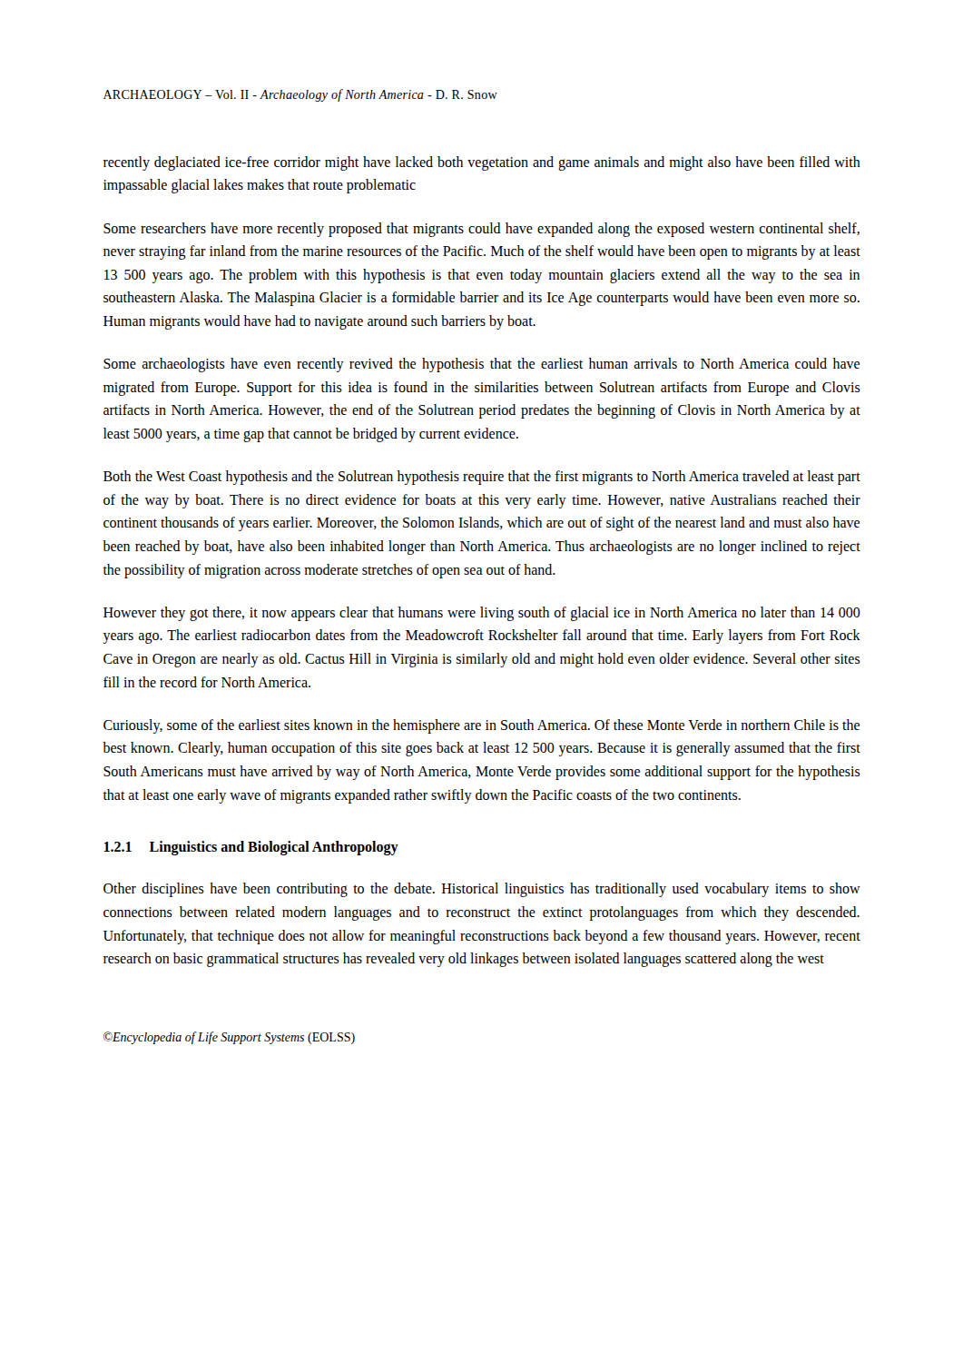ARCHAEOLOGY – Vol. II - Archaeology of North America - D. R. Snow
recently deglaciated ice-free corridor might have lacked both vegetation and game animals and might also have been filled with impassable glacial lakes makes that route problematic
Some researchers have more recently proposed that migrants could have expanded along the exposed western continental shelf, never straying far inland from the marine resources of the Pacific. Much of the shelf would have been open to migrants by at least 13 500 years ago. The problem with this hypothesis is that even today mountain glaciers extend all the way to the sea in southeastern Alaska. The Malaspina Glacier is a formidable barrier and its Ice Age counterparts would have been even more so. Human migrants would have had to navigate around such barriers by boat.
Some archaeologists have even recently revived the hypothesis that the earliest human arrivals to North America could have migrated from Europe. Support for this idea is found in the similarities between Solutrean artifacts from Europe and Clovis artifacts in North America. However, the end of the Solutrean period predates the beginning of Clovis in North America by at least 5000 years, a time gap that cannot be bridged by current evidence.
Both the West Coast hypothesis and the Solutrean hypothesis require that the first migrants to North America traveled at least part of the way by boat. There is no direct evidence for boats at this very early time. However, native Australians reached their continent thousands of years earlier. Moreover, the Solomon Islands, which are out of sight of the nearest land and must also have been reached by boat, have also been inhabited longer than North America. Thus archaeologists are no longer inclined to reject the possibility of migration across moderate stretches of open sea out of hand.
However they got there, it now appears clear that humans were living south of glacial ice in North America no later than 14 000 years ago. The earliest radiocarbon dates from the Meadowcroft Rockshelter fall around that time. Early layers from Fort Rock Cave in Oregon are nearly as old. Cactus Hill in Virginia is similarly old and might hold even older evidence. Several other sites fill in the record for North America.
Curiously, some of the earliest sites known in the hemisphere are in South America. Of these Monte Verde in northern Chile is the best known. Clearly, human occupation of this site goes back at least 12 500 years. Because it is generally assumed that the first South Americans must have arrived by way of North America, Monte Verde provides some additional support for the hypothesis that at least one early wave of migrants expanded rather swiftly down the Pacific coasts of the two continents.
1.2.1 Linguistics and Biological Anthropology
Other disciplines have been contributing to the debate. Historical linguistics has traditionally used vocabulary items to show connections between related modern languages and to reconstruct the extinct protolanguages from which they descended. Unfortunately, that technique does not allow for meaningful reconstructions back beyond a few thousand years. However, recent research on basic grammatical structures has revealed very old linkages between isolated languages scattered along the west
©Encyclopedia of Life Support Systems (EOLSS)